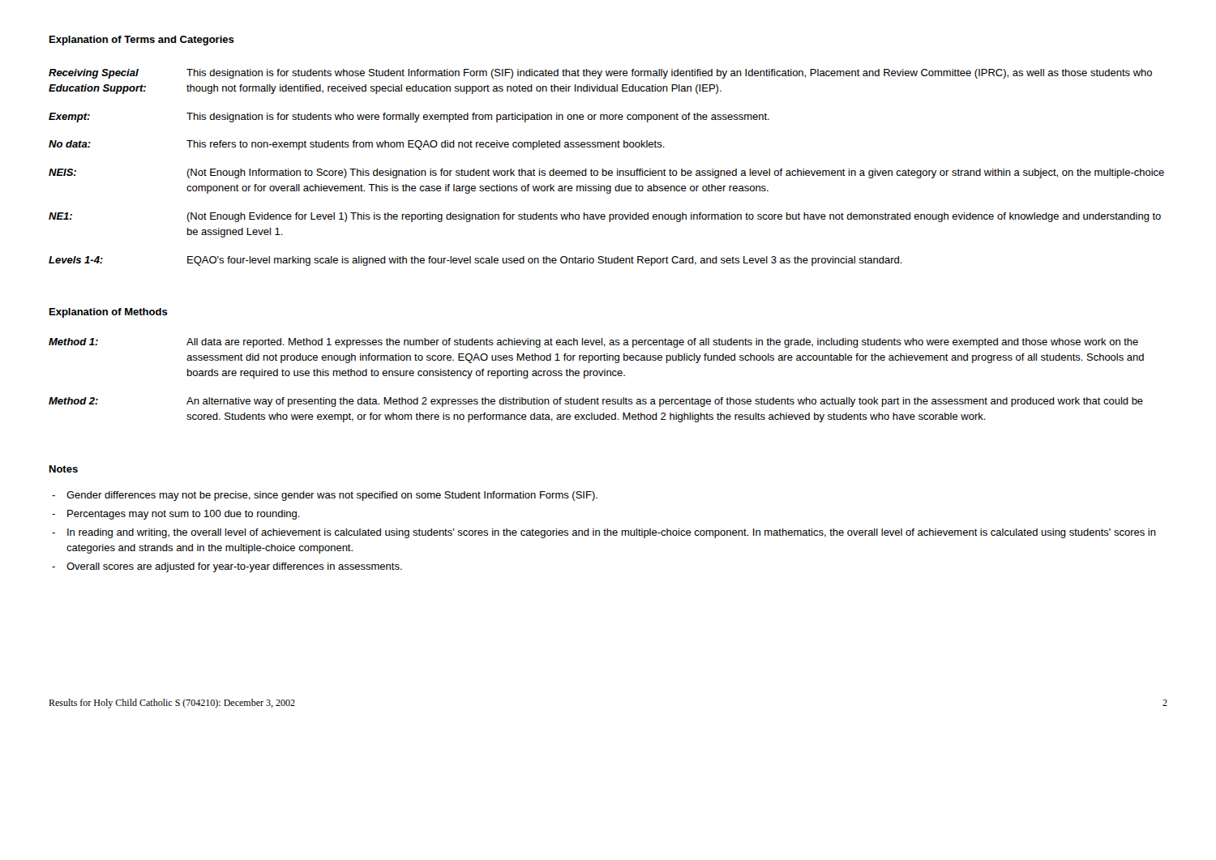Explanation of Terms and Categories
| Receiving Special Education Support: | This designation is for students whose Student Information Form (SIF) indicated that they were formally identified by an Identification, Placement and Review Committee (IPRC), as well as those students who though not formally identified, received special education support as noted on their Individual Education Plan (IEP). |
| Exempt: | This designation is for students who were formally exempted from participation in one or more component of the assessment. |
| No data: | This refers to non-exempt students from whom EQAO did not receive completed assessment booklets. |
| NEIS: | (Not Enough Information to Score) This designation is for student work that is deemed to be insufficient to be assigned a level of achievement in a given category or strand within a subject, on the multiple-choice component or for overall achievement. This is the case if large sections of work are missing due to absence or other reasons. |
| NE1: | (Not Enough Evidence for Level 1) This is the reporting designation for students who have provided enough information to score but have not demonstrated enough evidence of knowledge and understanding to be assigned Level 1. |
| Levels 1-4: | EQAO's four-level marking scale is aligned with the four-level scale used on the Ontario Student Report Card, and sets Level 3 as the provincial standard. |
Explanation of Methods
| Method 1: | All data are reported. Method 1 expresses the number of students achieving at each level, as a percentage of all students in the grade, including students who were exempted and those whose work on the assessment did not produce enough information to score. EQAO uses Method 1 for reporting because publicly funded schools are accountable for the achievement and progress of all students. Schools and boards are required to use this method to ensure consistency of reporting across the province. |
| Method 2: | An alternative way of presenting the data. Method 2 expresses the distribution of student results as a percentage of those students who actually took part in the assessment and produced work that could be scored. Students who were exempt, or for whom there is no performance data, are excluded. Method 2 highlights the results achieved by students who have scorable work. |
Notes
Gender differences may not be precise, since gender was not specified on some Student Information Forms (SIF).
Percentages may not sum to 100 due to rounding.
In reading and writing, the overall level of achievement is calculated using students' scores in the categories and in the multiple-choice component. In mathematics, the overall level of achievement is calculated using students' scores in categories and strands and in the multiple-choice component.
Overall scores are adjusted for year-to-year differences in assessments.
Results for Holy Child Catholic S (704210): December 3, 2002 2